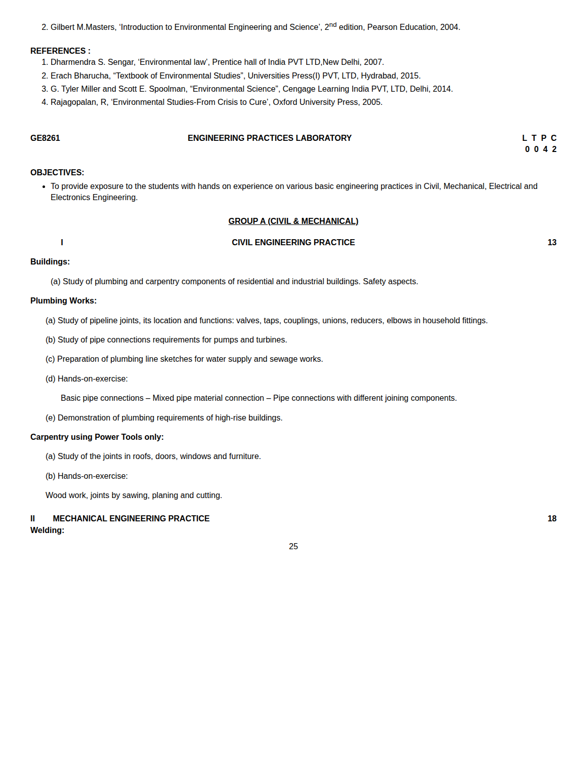Gilbert M.Masters, ‘Introduction to Environmental Engineering and Science’, 2nd edition, Pearson Education, 2004.
REFERENCES :
Dharmendra S. Sengar, ‘Environmental law’, Prentice hall of India PVT LTD,New Delhi, 2007.
Erach Bharucha, “Textbook of Environmental Studies”, Universities Press(I) PVT, LTD, Hydrabad, 2015.
G. Tyler Miller and Scott E. Spoolman, “Environmental Science”, Cengage Learning India PVT, LTD, Delhi, 2014.
Rajagopalan, R, ‘Environmental Studies-From Crisis to Cure’, Oxford University Press, 2005.
GE8261
ENGINEERING PRACTICES LABORATORY
L T P C
0 0 4 2
OBJECTIVES:
To provide exposure to the students with hands on experience on various basic engineering practices in Civil, Mechanical, Electrical and Electronics Engineering.
GROUP A (CIVIL & MECHANICAL)
I
CIVIL ENGINEERING PRACTICE
13
Buildings:
(a) Study of plumbing and carpentry components of residential and industrial buildings. Safety aspects.
Plumbing Works:
(a) Study of pipeline joints, its location and functions: valves, taps, couplings, unions, reducers, elbows in household fittings.
(b) Study of pipe connections requirements for pumps and turbines.
(c) Preparation of plumbing line sketches for water supply and sewage works.
(d) Hands-on-exercise:
Basic pipe connections – Mixed pipe material connection – Pipe connections with different joining components.
(e) Demonstration of plumbing requirements of high-rise buildings.
Carpentry using Power Tools only:
(a) Study of the joints in roofs, doors, windows and furniture.
(b) Hands-on-exercise:
Wood work, joints by sawing, planing and cutting.
II MECHANICAL ENGINEERING PRACTICE
18
Welding:
25